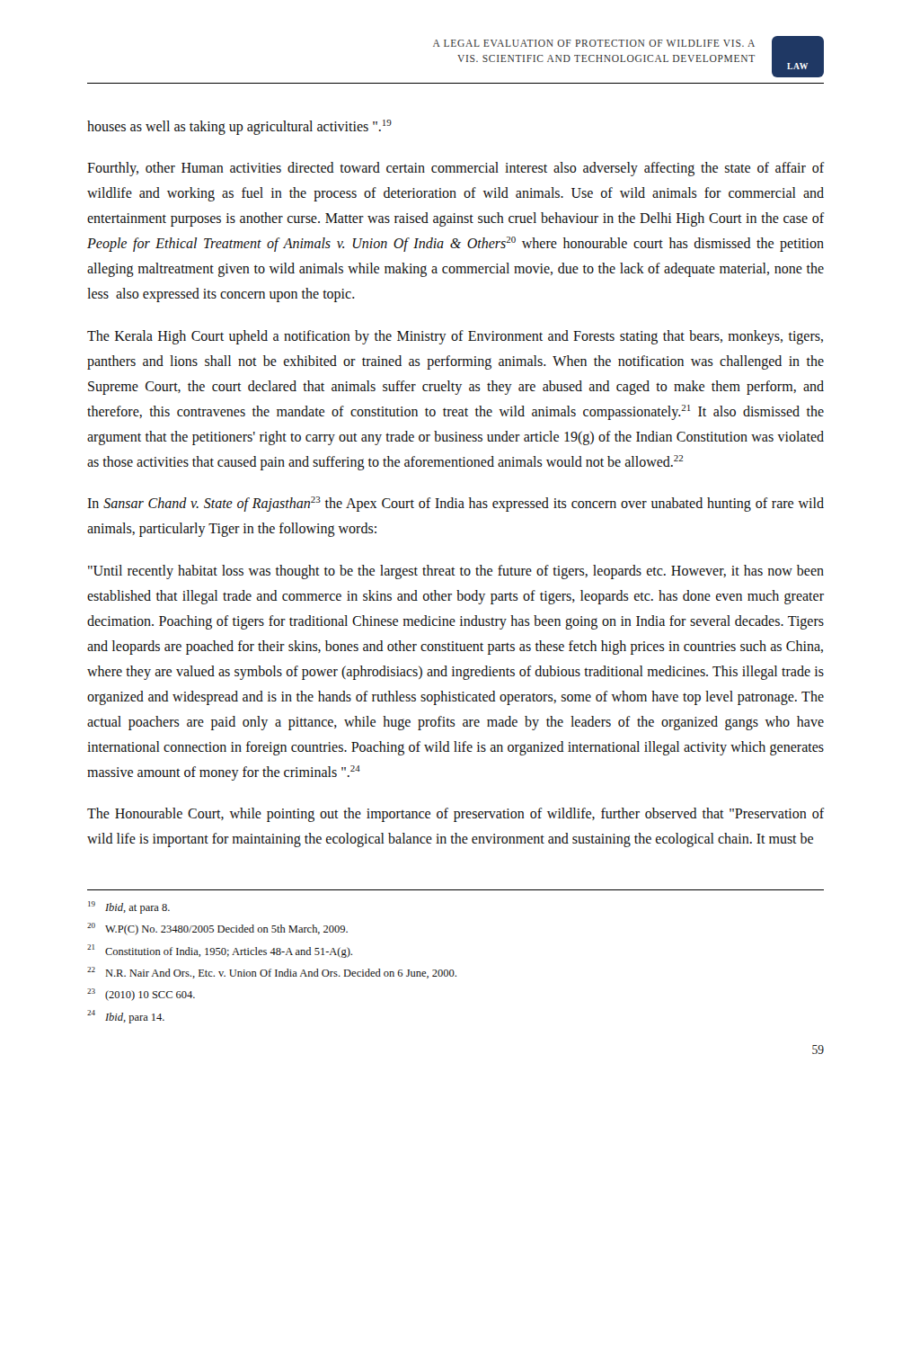A Legal Evaluation of Protection of Wildlife vis. a
vis. Scientific and Technological Development
LAW
houses as well as taking up agricultural activities ".19
Fourthly, other Human activities directed toward certain commercial interest also adversely affecting the state of affair of wildlife and working as fuel in the process of deterioration of wild animals. Use of wild animals for commercial and entertainment purposes is another curse. Matter was raised against such cruel behaviour in the Delhi High Court in the case of People for Ethical Treatment of Animals v. Union Of India & Others20 where honourable court has dismissed the petition alleging maltreatment given to wild animals while making a commercial movie, due to the lack of adequate material, none the less also expressed its concern upon the topic.
The Kerala High Court upheld a notification by the Ministry of Environment and Forests stating that bears, monkeys, tigers, panthers and lions shall not be exhibited or trained as performing animals. When the notification was challenged in the Supreme Court, the court declared that animals suffer cruelty as they are abused and caged to make them perform, and therefore, this contravenes the mandate of constitution to treat the wild animals compassionately.21 It also dismissed the argument that the petitioners' right to carry out any trade or business under article 19(g) of the Indian Constitution was violated as those activities that caused pain and suffering to the aforementioned animals would not be allowed.22
In Sansar Chand v. State of Rajasthan23 the Apex Court of India has expressed its concern over unabated hunting of rare wild animals, particularly Tiger in the following words:
"Until recently habitat loss was thought to be the largest threat to the future of tigers, leopards etc. However, it has now been established that illegal trade and commerce in skins and other body parts of tigers, leopards etc. has done even much greater decimation. Poaching of tigers for traditional Chinese medicine industry has been going on in India for several decades. Tigers and leopards are poached for their skins, bones and other constituent parts as these fetch high prices in countries such as China, where they are valued as symbols of power (aphrodisiacs) and ingredients of dubious traditional medicines. This illegal trade is organized and widespread and is in the hands of ruthless sophisticated operators, some of whom have top level patronage. The actual poachers are paid only a pittance, while huge profits are made by the leaders of the organized gangs who have international connection in foreign countries. Poaching of wild life is an organized international illegal activity which generates massive amount of money for the criminals ".24
The Honourable Court, while pointing out the importance of preservation of wildlife, further observed that "Preservation of wild life is important for maintaining the ecological balance in the environment and sustaining the ecological chain. It must be
Ibid, at para 8.
W.P(C) No. 23480/2005 Decided on 5th March, 2009.
Constitution of India, 1950; Articles 48-A and 51-A(g).
N.R. Nair And Ors., Etc. v. Union Of India And Ors. Decided on 6 June, 2000.
(2010) 10 SCC 604.
Ibid, para 14.
59